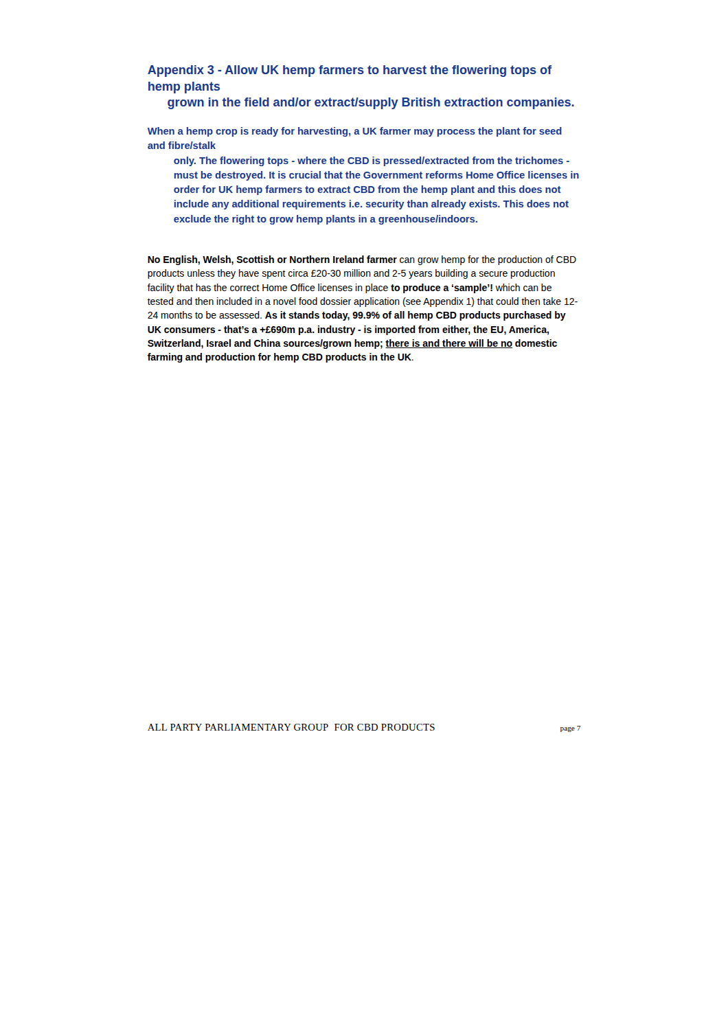Appendix 3 - Allow UK hemp farmers to harvest the flowering tops of hemp plants grown in the field and/or extract/supply British extraction companies.
When a hemp crop is ready for harvesting, a UK farmer may process the plant for seed and fibre/stalk only. The flowering tops - where the CBD is pressed/extracted from the trichomes - must be destroyed. It is crucial that the Government reforms Home Office licenses in order for UK hemp farmers to extract CBD from the hemp plant and this does not include any additional requirements i.e. security than already exists. This does not exclude the right to grow hemp plants in a greenhouse/indoors.
No English, Welsh, Scottish or Northern Ireland farmer can grow hemp for the production of CBD products unless they have spent circa £20-30 million and 2-5 years building a secure production facility that has the correct Home Office licenses in place to produce a ‘sample’! which can be tested and then included in a novel food dossier application (see Appendix 1) that could then take 12-24 months to be assessed. As it stands today, 99.9% of all hemp CBD products purchased by UK consumers - that’s a +£690m p.a. industry - is imported from either, the EU, America, Switzerland, Israel and China sources/grown hemp; there is and there will be no domestic farming and production for hemp CBD products in the UK.
ALL PARTY PARLIAMENTARY GROUP FOR CBD PRODUCTS
page 7